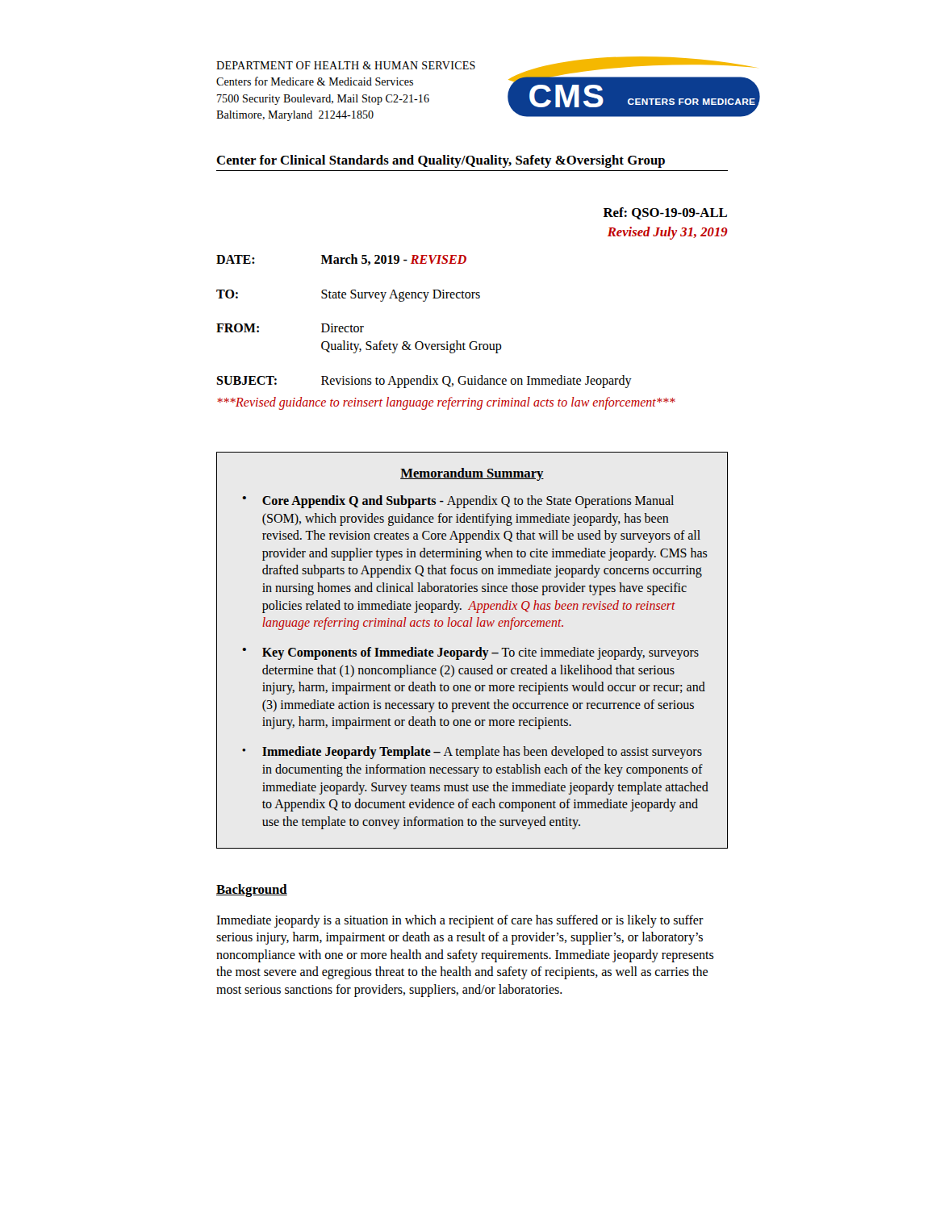DEPARTMENT OF HEALTH & HUMAN SERVICES
Centers for Medicare & Medicaid Services
7500 Security Boulevard, Mail Stop C2-21-16
Baltimore, Maryland 21244-1850
CMS logo CMS CENTERS FOR MEDICARE & MEDICAID SERVICES
Center for Clinical Standards and Quality/Quality, Safety &Oversight Group
Ref: QSO-19-09-ALL
Revised July 31, 2019
| DATE: | March 5, 2019 - REVISED |
| TO: | State Survey Agency Directors |
| FROM: | Director Quality, Safety & Oversight Group |
| SUBJECT: | Revisions to Appendix Q, Guidance on Immediate Jeopardy |
| ***Revised guidance to reinsert language referring criminal acts to law enforcement*** |
Memorandum Summary
Core Appendix Q and Subparts - Appendix Q to the State Operations Manual (SOM), which provides guidance for identifying immediate jeopardy, has been revised. The revision creates a Core Appendix Q that will be used by surveyors of all provider and supplier types in determining when to cite immediate jeopardy. CMS has drafted subparts to Appendix Q that focus on immediate jeopardy concerns occurring in nursing homes and clinical laboratories since those provider types have specific policies related to immediate jeopardy. Appendix Q has been revised to reinsert language referring criminal acts to local law enforcement.
Key Components of Immediate Jeopardy – To cite immediate jeopardy, surveyors determine that (1) noncompliance (2) caused or created a likelihood that serious injury, harm, impairment or death to one or more recipients would occur or recur; and (3) immediate action is necessary to prevent the occurrence or recurrence of serious injury, harm, impairment or death to one or more recipients.
Immediate Jeopardy Template – A template has been developed to assist surveyors in documenting the information necessary to establish each of the key components of immediate jeopardy. Survey teams must use the immediate jeopardy template attached to Appendix Q to document evidence of each component of immediate jeopardy and use the template to convey information to the surveyed entity.
Background
Immediate jeopardy is a situation in which a recipient of care has suffered or is likely to suffer serious injury, harm, impairment or death as a result of a provider’s, supplier’s, or laboratory’s noncompliance with one or more health and safety requirements. Immediate jeopardy represents the most severe and egregious threat to the health and safety of recipients, as well as carries the most serious sanctions for providers, suppliers, and/or laboratories.